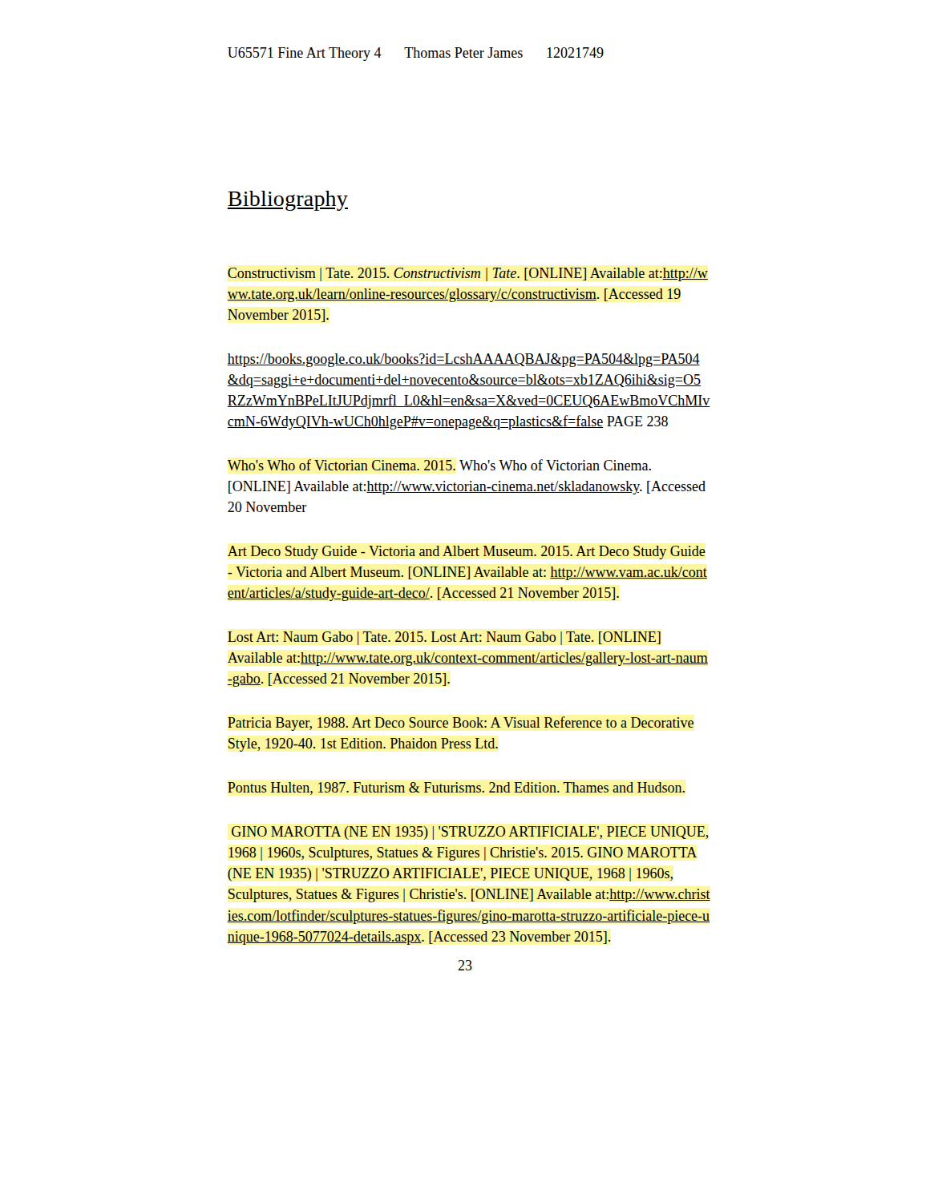U65571 Fine Art Theory 4 Thomas Peter James 12021749
Bibliography
Constructivism | Tate. 2015. Constructivism | Tate. [ONLINE] Available at:http://www.tate.org.uk/learn/online-resources/glossary/c/constructivism. [Accessed 19 November 2015].
https://books.google.co.uk/books?id=LcshAAAAQBAJ&pg=PA504&lpg=PA504&dq=saggi+e+documenti+del+novecento&source=bl&ots=xb1ZAQ6ihi&sig=O5RZzWmYnBPeLItJUPdjmrfl_L0&hl=en&sa=X&ved=0CEUQ6AEwBmoVChMIvcmN-6WdyQIVh-wUCh0hlgeP#v=onepage&q=plastics&f=false PAGE 238
Who's Who of Victorian Cinema. 2015. Who's Who of Victorian Cinema. [ONLINE] Available at:http://www.victorian-cinema.net/skladanowsky. [Accessed 20 November
Art Deco Study Guide - Victoria and Albert Museum. 2015. Art Deco Study Guide - Victoria and Albert Museum. [ONLINE] Available at: http://www.vam.ac.uk/content/articles/a/study-guide-art-deco/. [Accessed 21 November 2015].
Lost Art: Naum Gabo | Tate. 2015. Lost Art: Naum Gabo | Tate. [ONLINE] Available at:http://www.tate.org.uk/context-comment/articles/gallery-lost-art-naum-gabo. [Accessed 21 November 2015].
Patricia Bayer, 1988. Art Deco Source Book: A Visual Reference to a Decorative Style, 1920-40. 1st Edition. Phaidon Press Ltd.
Pontus Hulten, 1987. Futurism & Futurisms. 2nd Edition. Thames and Hudson.
GINO MAROTTA (NE EN 1935) | 'STRUZZO ARTIFICIALE', PIECE UNIQUE, 1968 | 1960s, Sculptures, Statues & Figures | Christie's. 2015. GINO MAROTTA (NE EN 1935) | 'STRUZZO ARTIFICIALE', PIECE UNIQUE, 1968 | 1960s, Sculptures, Statues & Figures | Christie's. [ONLINE] Available at:http://www.christies.com/lotfinder/sculptures-statues-figures/gino-marotta-struzzo-artificiale-piece-unique-1968-5077024-details.aspx. [Accessed 23 November 2015].
23